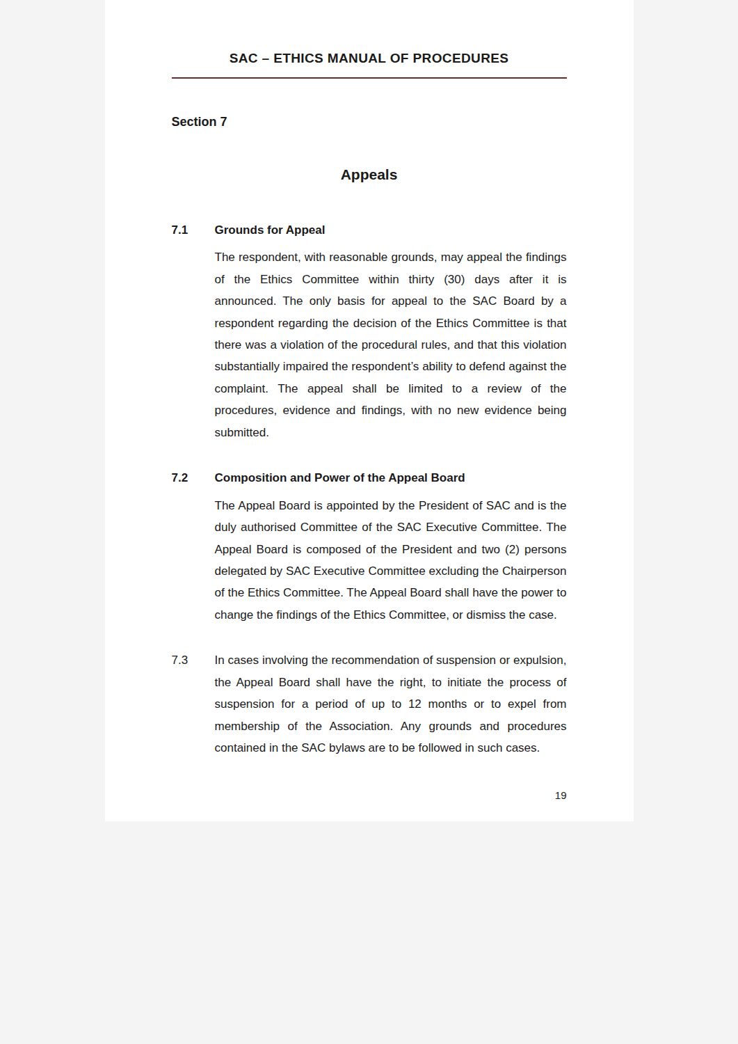SAC – ETHICS MANUAL OF PROCEDURES
Section 7
Appeals
7.1 Grounds for Appeal
The respondent, with reasonable grounds, may appeal the findings of the Ethics Committee within thirty (30) days after it is announced. The only basis for appeal to the SAC Board by a respondent regarding the decision of the Ethics Committee is that there was a violation of the procedural rules, and that this violation substantially impaired the respondent’s ability to defend against the complaint. The appeal shall be limited to a review of the procedures, evidence and findings, with no new evidence being submitted.
7.2 Composition and Power of the Appeal Board
The Appeal Board is appointed by the President of SAC and is the duly authorised Committee of the SAC Executive Committee. The Appeal Board is composed of the President and two (2) persons delegated by SAC Executive Committee excluding the Chairperson of the Ethics Committee. The Appeal Board shall have the power to change the findings of the Ethics Committee, or dismiss the case.
7.3 In cases involving the recommendation of suspension or expulsion, the Appeal Board shall have the right, to initiate the process of suspension for a period of up to 12 months or to expel from membership of the Association. Any grounds and procedures contained in the SAC bylaws are to be followed in such cases.
19